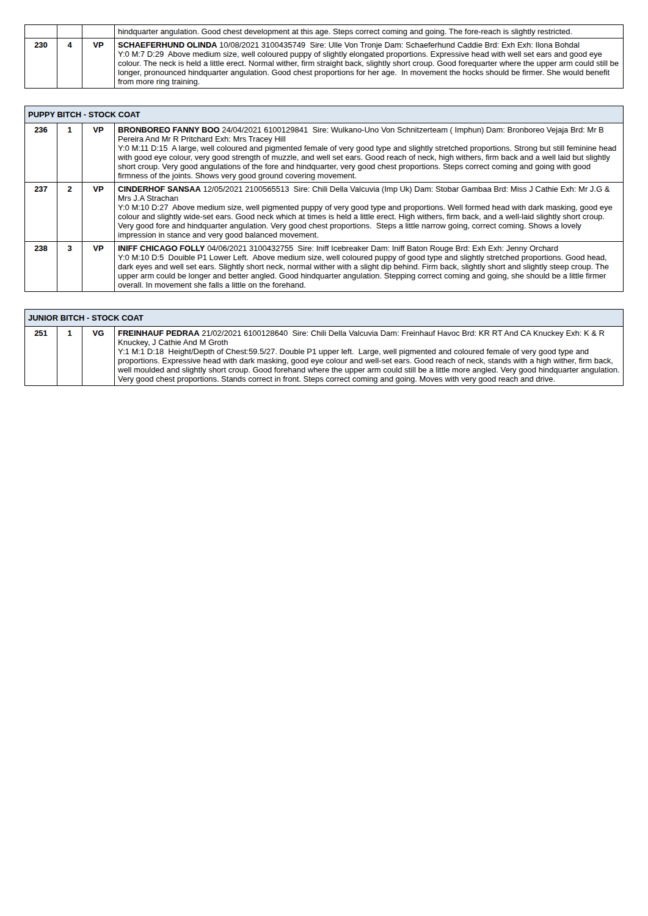| | | | hindquarter angulation. Good chest development at this age. Steps correct coming and going. The fore-reach is slightly restricted. |
| 230 | 4 | VP | SCHAEFERHUND OLINDA 10/08/2021 3100435749 Sire: Ulle Von Tronje Dam: Schaeferhund Caddie Brd: Exh Exh: Ilona Bohdal Y:0 M:7 D:29 Above medium size, well coloured puppy of slightly elongated proportions. Expressive head with well set ears and good eye colour. The neck is held a little erect. Normal wither, firm straight back, slightly short croup. Good forequarter where the upper arm could still be longer, pronounced hindquarter angulation. Good chest proportions for her age. In movement the hocks should be firmer. She would benefit from more ring training. |
| PUPPY BITCH - STOCK COAT |
| 236 | 1 | VP | BRONBOREO FANNY BOO 24/04/2021 6100129841 Sire: Wulkano-Uno Von Schnitzerteam ( Imphun) Dam: Bronboreo Vejaja Brd: Mr B Pereira And Mr R Pritchard Exh: Mrs Tracey Hill Y:0 M:11 D:15 A large, well coloured and pigmented female of very good type and slightly stretched proportions. Strong but still feminine head with good eye colour, very good strength of muzzle, and well set ears. Good reach of neck, high withers, firm back and a well laid but slightly short croup. Very good angulations of the fore and hindquarter, very good chest proportions. Steps correct coming and going with good firmness of the joints. Shows very good ground covering movement. |
| 237 | 2 | VP | CINDERHOF SANSAA 12/05/2021 2100565513 Sire: Chili Della Valcuvia (Imp Uk) Dam: Stobar Gambaa Brd: Miss J Cathie Exh: Mr J.G & Mrs J.A Strachan Y:0 M:10 D:27 Above medium size, well pigmented puppy of very good type and proportions. Well formed head with dark masking, good eye colour and slightly wide-set ears. Good neck which at times is held a little erect. High withers, firm back, and a well-laid slightly short croup. Very good fore and hindquarter angulation. Very good chest proportions. Steps a little narrow going, correct coming. Shows a lovely impression in stance and very good balanced movement. |
| 238 | 3 | VP | INIFF CHICAGO FOLLY 04/06/2021 3100432755 Sire: Iniff Icebreaker Dam: Iniff Baton Rouge Brd: Exh Exh: Jenny Orchard Y:0 M:10 D:5 Douible P1 Lower Left. Above medium size, well coloured puppy of good type and slightly stretched proportions. Good head, dark eyes and well set ears. Slightly short neck, normal wither with a slight dip behind. Firm back, slightly short and slightly steep croup. The upper arm could be longer and better angled. Good hindquarter angulation. Stepping correct coming and going, she should be a little firmer overall. In movement she falls a little on the forehand. |
| JUNIOR BITCH - STOCK COAT |
| 251 | 1 | VG | FREINHAUF PEDRAA 21/02/2021 6100128640 Sire: Chili Della Valcuvia Dam: Freinhauf Havoc Brd: KR RT And CA Knuckey Exh: K & R Knuckey, J Cathie And M Groth Y:1 M:1 D:18 Height/Depth of Chest:59.5/27. Double P1 upper left. Large, well pigmented and coloured female of very good type and proportions. Expressive head with dark masking, good eye colour and well-set ears. Good reach of neck, stands with a high wither, firm back, well moulded and slightly short croup. Good forehand where the upper arm could still be a little more angled. Very good hindquarter angulation. Very good chest proportions. Stands correct in front. Steps correct coming and going. Moves with very good reach and drive. |